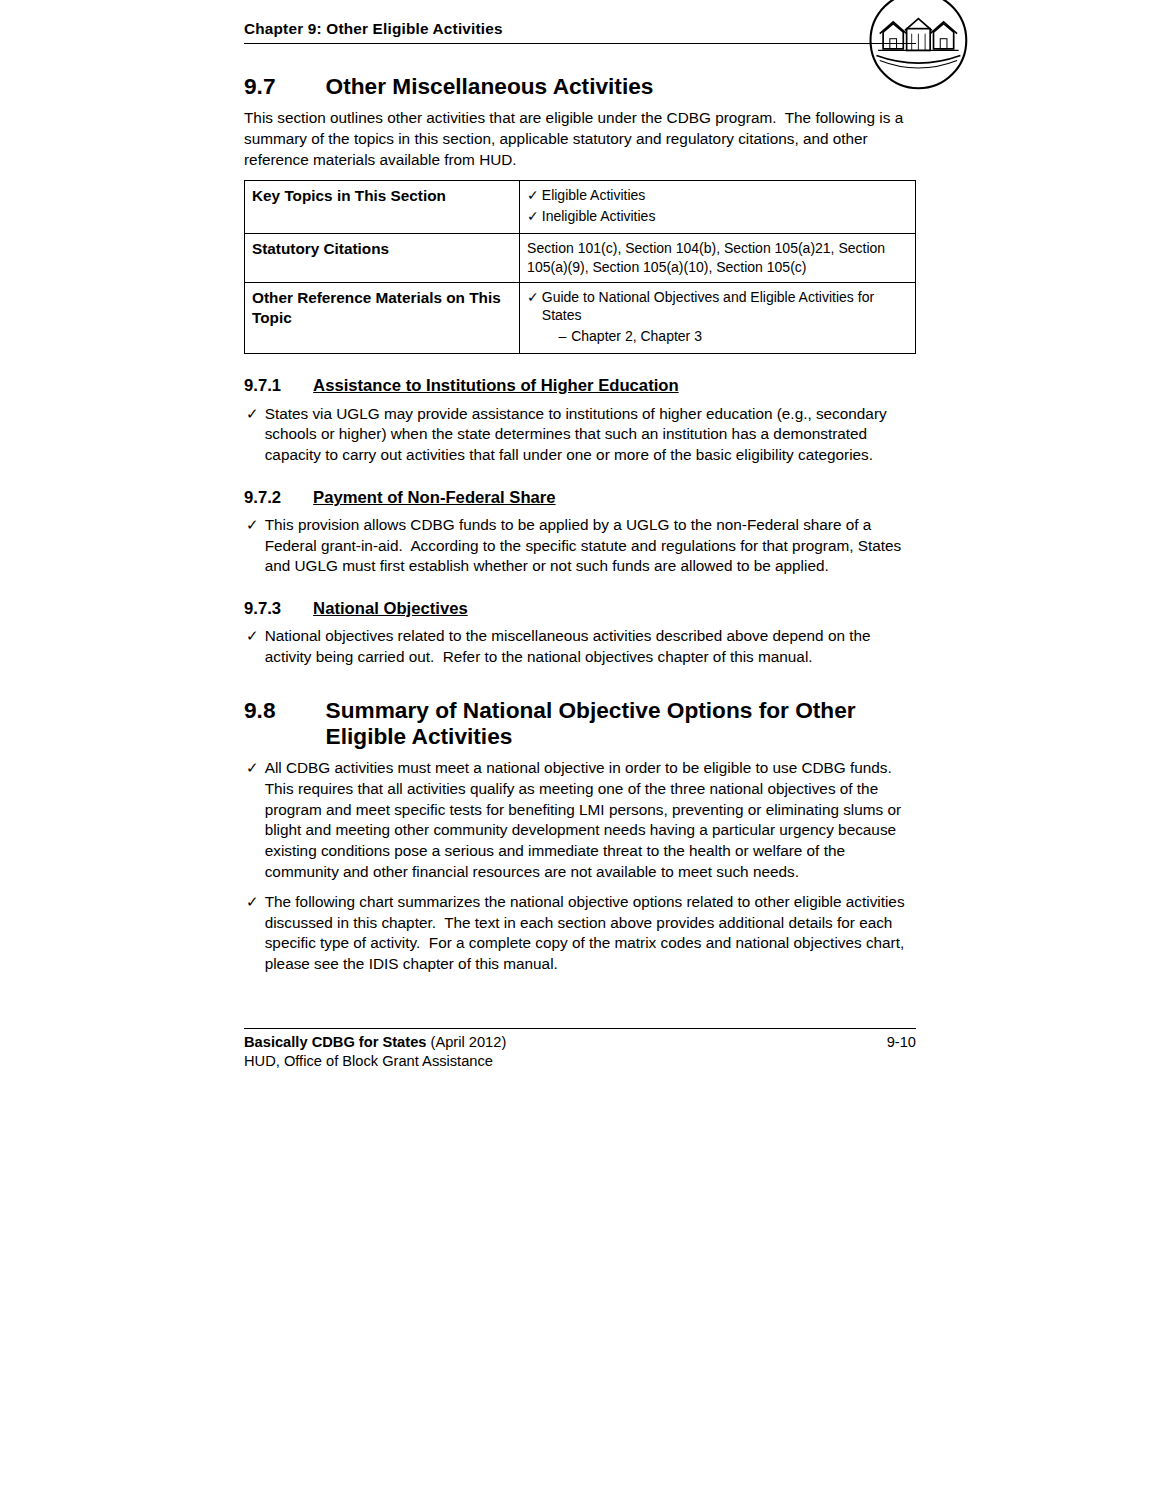Chapter 9: Other Eligible Activities
9.7 Other Miscellaneous Activities
This section outlines other activities that are eligible under the CDBG program. The following is a summary of the topics in this section, applicable statutory and regulatory citations, and other reference materials available from HUD.
| Key Topics in This Section | Eligible Activities Ineligible Activities |
| Statutory Citations | Section 101(c), Section 104(b), Section 105(a)21, Section 105(a)(9), Section 105(a)(10), Section 105(c) |
| Other Reference Materials on This Topic | Guide to National Objectives and Eligible Activities for States Chapter 2, Chapter 3 |
9.7.1 Assistance to Institutions of Higher Education
States via UGLG may provide assistance to institutions of higher education (e.g., secondary schools or higher) when the state determines that such an institution has a demonstrated capacity to carry out activities that fall under one or more of the basic eligibility categories.
9.7.2 Payment of Non-Federal Share
This provision allows CDBG funds to be applied by a UGLG to the non-Federal share of a Federal grant-in-aid. According to the specific statute and regulations for that program, States and UGLG must first establish whether or not such funds are allowed to be applied.
9.7.3 National Objectives
National objectives related to the miscellaneous activities described above depend on the activity being carried out. Refer to the national objectives chapter of this manual.
9.8 Summary of National Objective Options for Other
Eligible Activities
All CDBG activities must meet a national objective in order to be eligible to use CDBG funds. This requires that all activities qualify as meeting one of the three national objectives of the program and meet specific tests for benefiting LMI persons, preventing or eliminating slums or blight and meeting other community development needs having a particular urgency because existing conditions pose a serious and immediate threat to the health or welfare of the community and other financial resources are not available to meet such needs.
The following chart summarizes the national objective options related to other eligible activities discussed in this chapter. The text in each section above provides additional details for each specific type of activity. For a complete copy of the matrix codes and national objectives chart, please see the IDIS chapter of this manual.
Basically CDBG for States (April 2012)
9-10
HUD, Office of Block Grant Assistance